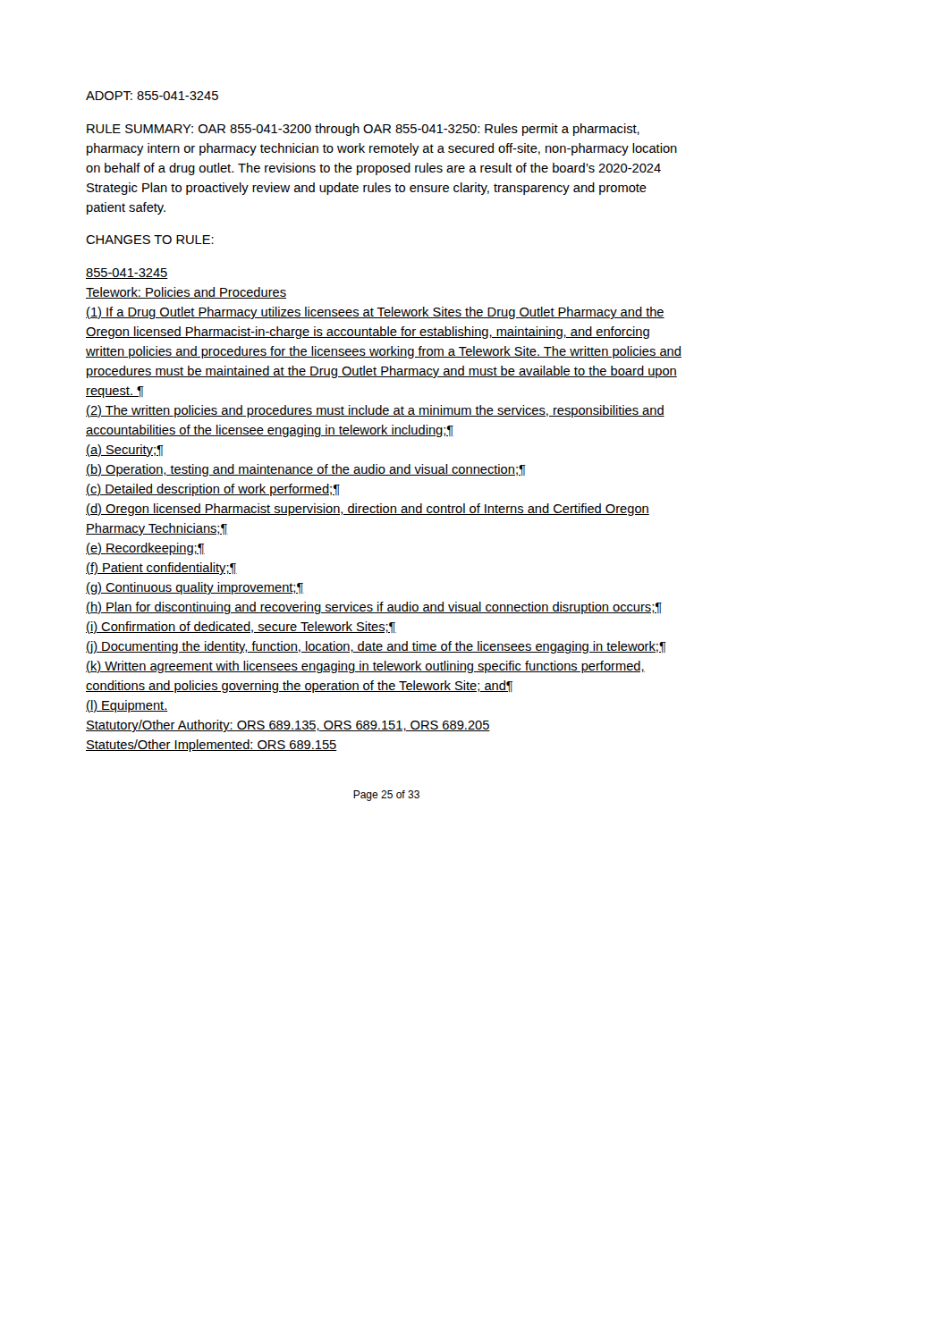ADOPT: 855-041-3245
RULE SUMMARY: OAR 855-041-3200 through OAR 855-041-3250: Rules permit a pharmacist, pharmacy intern or pharmacy technician to work remotely at a secured off-site, non-pharmacy location on behalf of a drug outlet. The revisions to the proposed rules are a result of the board’s 2020-2024 Strategic Plan to proactively review and update rules to ensure clarity, transparency and promote patient safety.
CHANGES TO RULE:
855-041-3245
Telework: Policies and Procedures
(1) If a Drug Outlet Pharmacy utilizes licensees at Telework Sites the Drug Outlet Pharmacy and the Oregon licensed Pharmacist-in-charge is accountable for establishing, maintaining, and enforcing written policies and procedures for the licensees working from a Telework Site. The written policies and procedures must be maintained at the Drug Outlet Pharmacy and must be available to the board upon request. ¶
(2) The written policies and procedures must include at a minimum the services, responsibilities and accountabilities of the licensee engaging in telework including;¶
(a) Security;¶
(b) Operation, testing and maintenance of the audio and visual connection;¶
(c) Detailed description of work performed;¶
(d) Oregon licensed Pharmacist supervision, direction and control of Interns and Certified Oregon Pharmacy Technicians;¶
(e) Recordkeeping;¶
(f) Patient confidentiality;¶
(g) Continuous quality improvement;¶
(h) Plan for discontinuing and recovering services if audio and visual connection disruption occurs;¶
(i) Confirmation of dedicated, secure Telework Sites;¶
(j) Documenting the identity, function, location, date and time of the licensees engaging in telework;¶
(k) Written agreement with licensees engaging in telework outlining specific functions performed, conditions and policies governing the operation of the Telework Site; and¶
(l) Equipment.
Statutory/Other Authority: ORS 689.135, ORS 689.151, ORS 689.205
Statutes/Other Implemented: ORS 689.155
Page 25 of 33